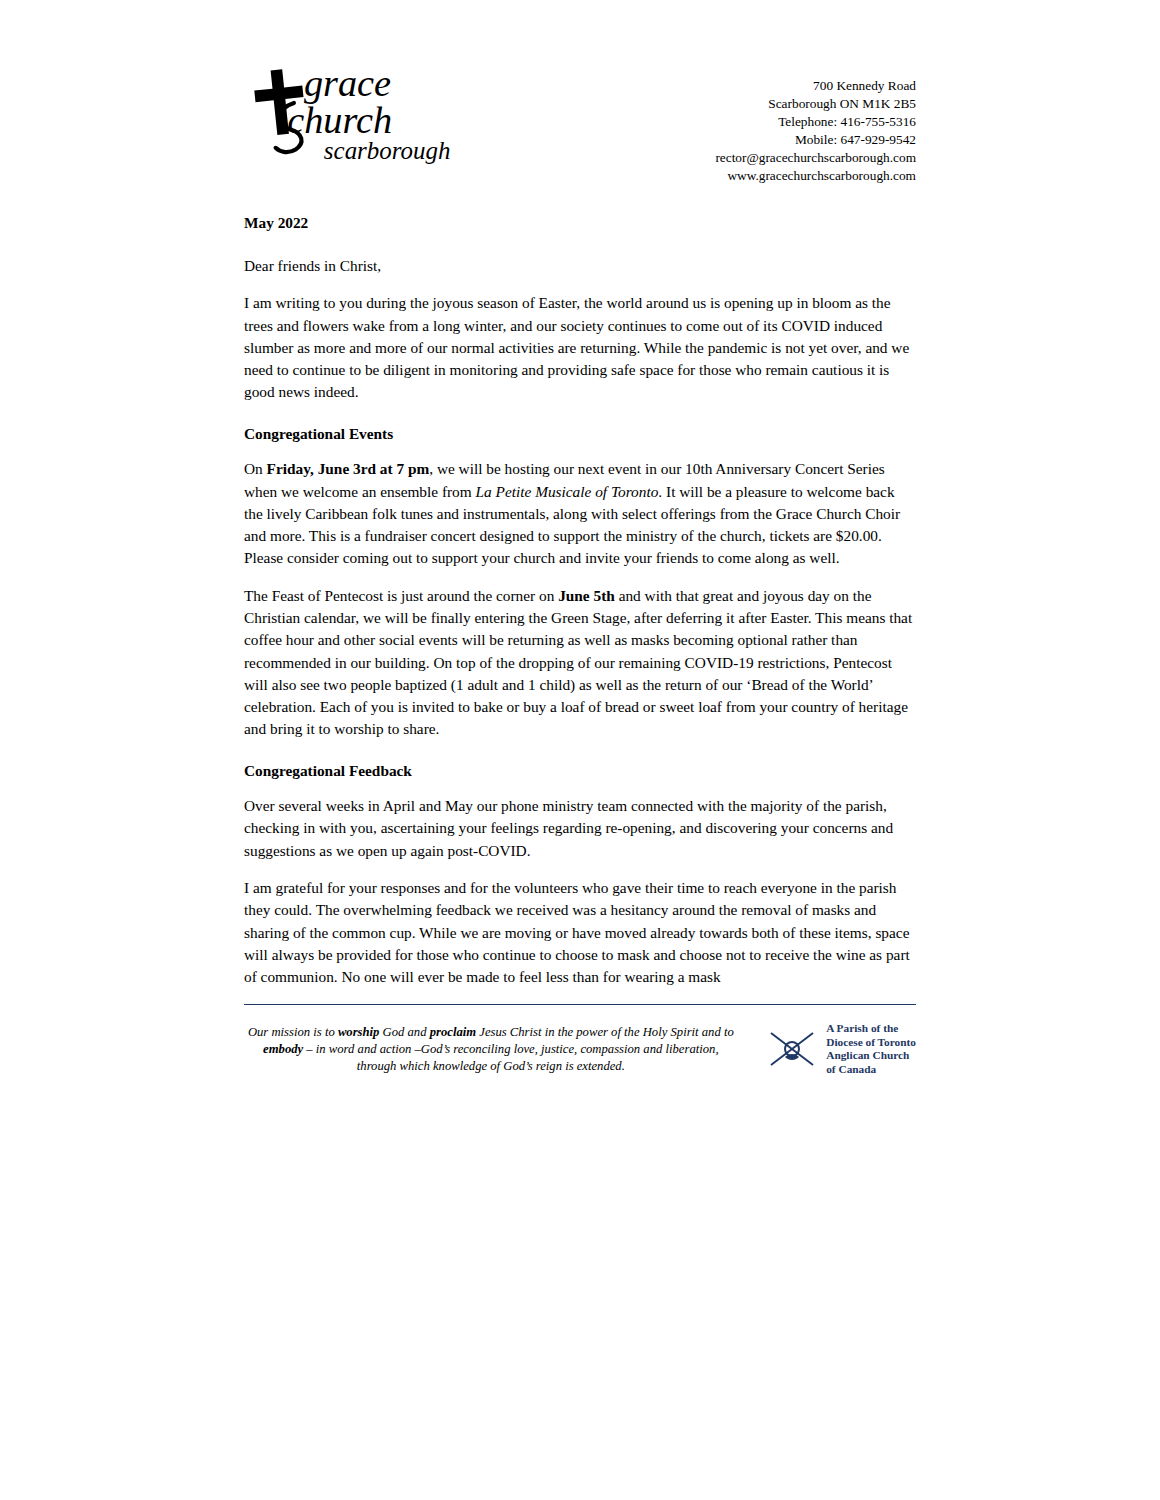grace church scarborough
700 Kennedy Road
Scarborough ON M1K 2B5
Telephone: 416-755-5316
Mobile: 647-929-9542
rector@gracechurchscarborough.com
www.gracechurchscarborough.com
May 2022
Dear friends in Christ,
I am writing to you during the joyous season of Easter, the world around us is opening up in bloom as the trees and flowers wake from a long winter, and our society continues to come out of its COVID induced slumber as more and more of our normal activities are returning. While the pandemic is not yet over, and we need to continue to be diligent in monitoring and providing safe space for those who remain cautious it is good news indeed.
Congregational Events
On Friday, June 3rd at 7 pm, we will be hosting our next event in our 10th Anniversary Concert Series when we welcome an ensemble from La Petite Musicale of Toronto. It will be a pleasure to welcome back the lively Caribbean folk tunes and instrumentals, along with select offerings from the Grace Church Choir and more. This is a fundraiser concert designed to support the ministry of the church, tickets are $20.00. Please consider coming out to support your church and invite your friends to come along as well.
The Feast of Pentecost is just around the corner on June 5th and with that great and joyous day on the Christian calendar, we will be finally entering the Green Stage, after deferring it after Easter. This means that coffee hour and other social events will be returning as well as masks becoming optional rather than recommended in our building. On top of the dropping of our remaining COVID-19 restrictions, Pentecost will also see two people baptized (1 adult and 1 child) as well as the return of our ‘Bread of the World’ celebration. Each of you is invited to bake or buy a loaf of bread or sweet loaf from your country of heritage and bring it to worship to share.
Congregational Feedback
Over several weeks in April and May our phone ministry team connected with the majority of the parish, checking in with you, ascertaining your feelings regarding re-opening, and discovering your concerns and suggestions as we open up again post-COVID.
I am grateful for your responses and for the volunteers who gave their time to reach everyone in the parish they could. The overwhelming feedback we received was a hesitancy around the removal of masks and sharing of the common cup. While we are moving or have moved already towards both of these items, space will always be provided for those who continue to choose to mask and choose not to receive the wine as part of communion. No one will ever be made to feel less than for wearing a mask
Our mission is to worship God and proclaim Jesus Christ in the power of the Holy Spirit and to embody – in word and action –God’s reconciling love, justice, compassion and liberation, through which knowledge of God’s reign is extended.
A Parish of the
Diocese of Toronto
Anglican Church
of Canada